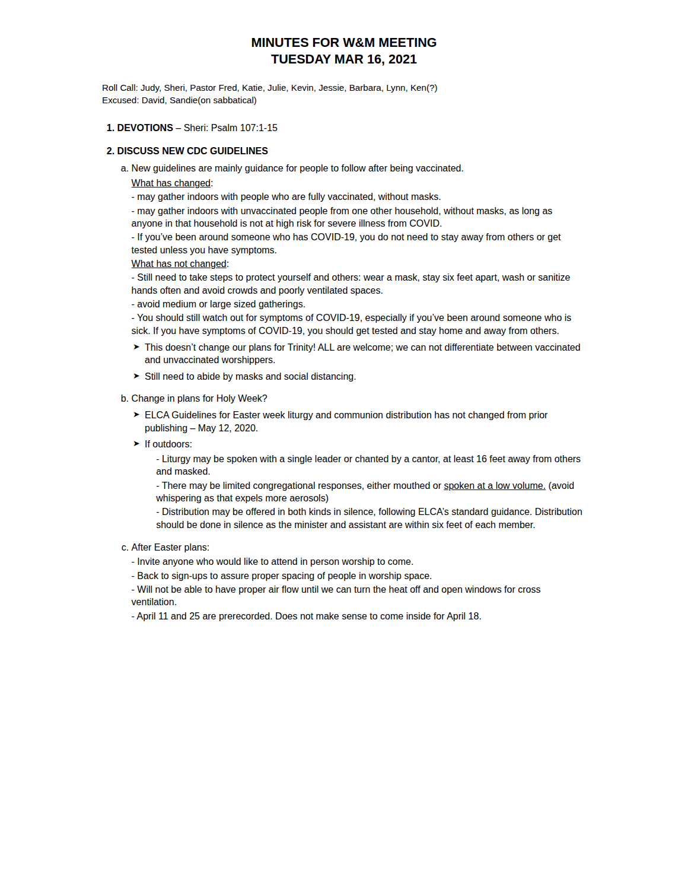MINUTES FOR W&M MEETING
TUESDAY MAR 16, 2021
Roll Call: Judy, Sheri, Pastor Fred, Katie, Julie, Kevin, Jessie, Barbara, Lynn, Ken(?)
Excused: David, Sandie(on sabbatical)
DEVOTIONS – Sheri: Psalm 107:1-15
DISCUSS NEW CDC GUIDELINES
New guidelines are mainly guidance for people to follow after being vaccinated.
What has changed:
- may gather indoors with people who are fully vaccinated, without masks.
- may gather indoors with unvaccinated people from one other household, without masks, as long as anyone in that household is not at high risk for severe illness from COVID.
- If you’ve been around someone who has COVID-19, you do not need to stay away from others or get tested unless you have symptoms.
What has not changed:
- Still need to take steps to protect yourself and others: wear a mask, stay six feet apart, wash or sanitize hands often and avoid crowds and poorly ventilated spaces.
- avoid medium or large sized gatherings.
- You should still watch out for symptoms of COVID-19, especially if you’ve been around someone who is sick. If you have symptoms of COVID-19, you should get tested and stay home and away from others.
This doesn’t change our plans for Trinity! ALL are welcome; we can not differentiate between vaccinated and unvaccinated worshippers.
Still need to abide by masks and social distancing.
Change in plans for Holy Week?
ELCA Guidelines for Easter week liturgy and communion distribution has not changed from prior publishing – May 12, 2020.
If outdoors:
- Liturgy may be spoken with a single leader or chanted by a cantor, at least 16 feet away from others and masked.
- There may be limited congregational responses, either mouthed or spoken at a low volume. (avoid whispering as that expels more aerosols)
- Distribution may be offered in both kinds in silence, following ELCA’s standard guidance. Distribution should be done in silence as the minister and assistant are within six feet of each member.
After Easter plans:
- Invite anyone who would like to attend in person worship to come.
- Back to sign-ups to assure proper spacing of people in worship space.
- Will not be able to have proper air flow until we can turn the heat off and open windows for cross ventilation.
- April 11 and 25 are prerecorded. Does not make sense to come inside for April 18.